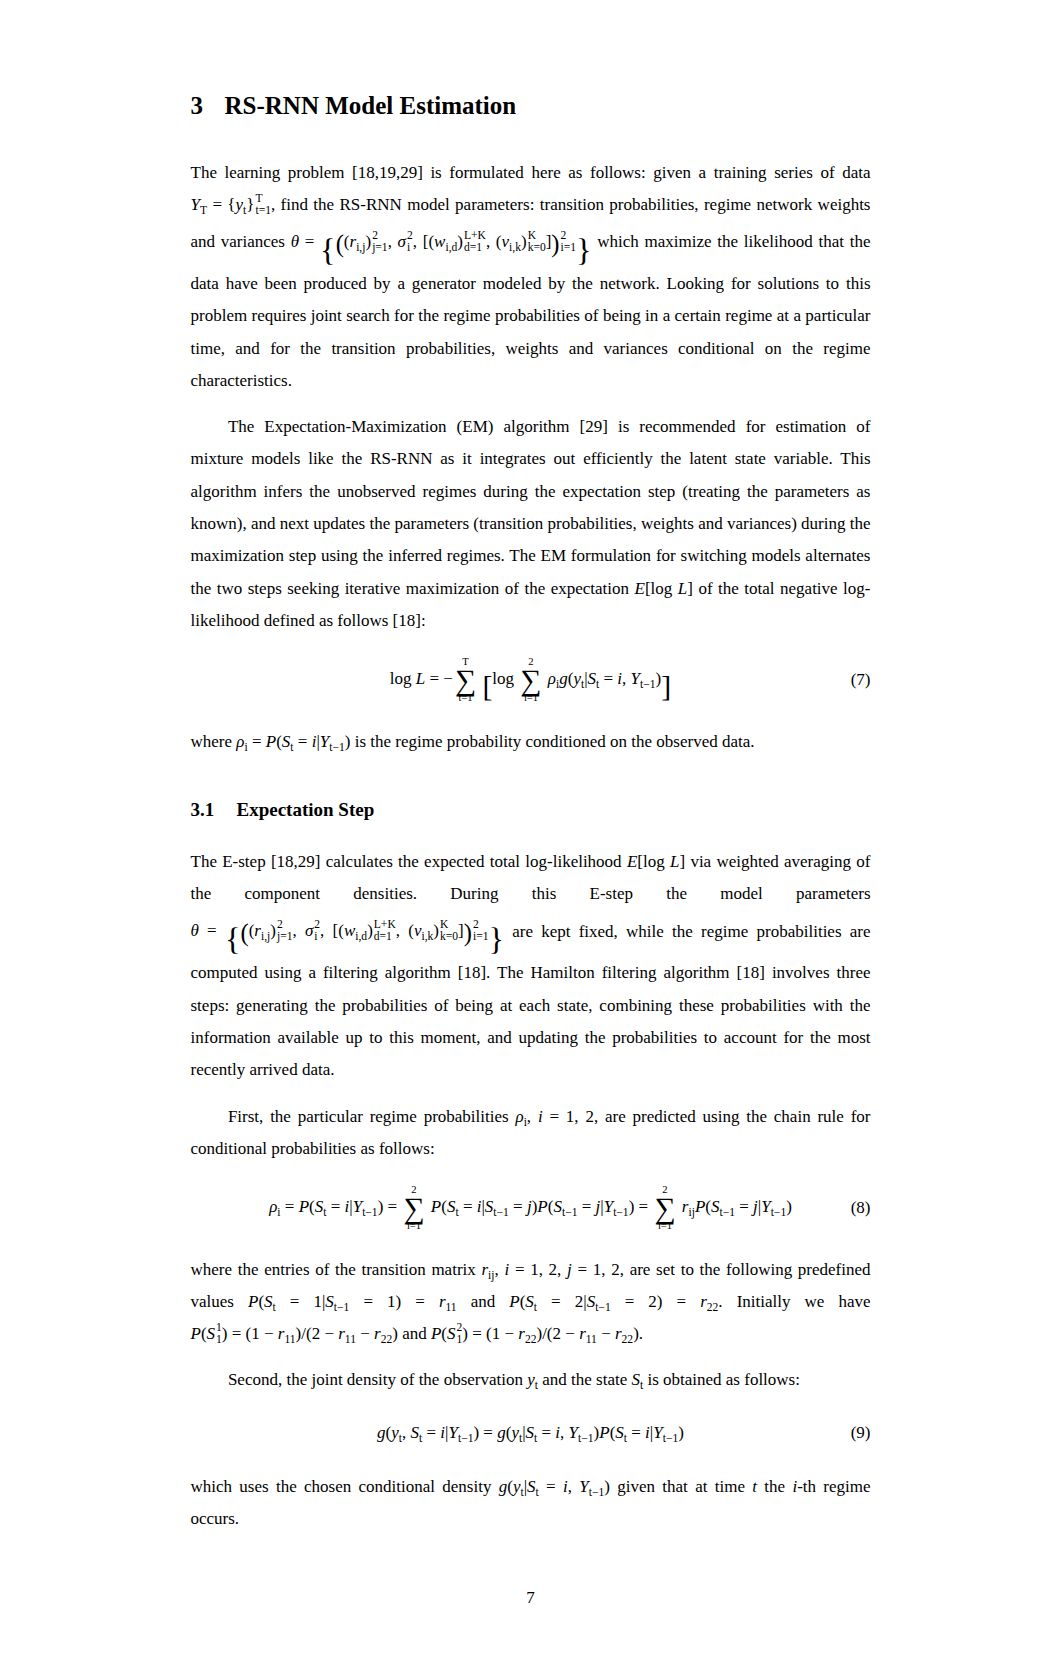3 RS-RNN Model Estimation
The learning problem [18,19,29] is formulated here as follows: given a training series of data YT = {yt}Tt=1, find the RS-RNN model parameters: transition probabilities, regime network weights and variances θ = {((ri,j)2 j=1, σ 2 i, [(wi,d)L+K d=1, (vi,k)Kk=0]) 2 i=1} which maximize the likelihood that the data have been produced by a generator modeled by the network. Looking for solutions to this problem requires joint search for the regime probabilities of being in a certain regime at a particular time, and for the transition probabilities, weights and variances conditional on the regime characteristics.
The Expectation-Maximization (EM) algorithm [29] is recommended for estimation of mixture models like the RS-RNN as it integrates out efficiently the latent state variable. This algorithm infers the unobserved regimes during the expectation step (treating the parameters as known), and next updates the parameters (transition probabilities, weights and variances) during the maximization step using the inferred regimes. The EM formulation for switching models alternates the two steps seeking iterative maximization of the expectation E[log L] of the total negative log-likelihood defined as follows [18]:
log L = −T∑t=1 [log 2∑i=1 ρig(yt|St = i, Yt−1)]
(7)
where ρi = P(St = i|Yt−1) is the regime probability conditioned on the observed data.
3.1 Expectation Step
The E-step [18,29] calculates the expected total log-likelihood E[log L] via weighted averaging of the component densities. During this E-step the model parameters θ = {((ri,j)2 j=1, σ 2 i, [(wi,d)L+K d=1, (vi,k)Kk=0]) 2 i=1} are kept fixed, while the regime probabilities are computed using a filtering algorithm [18]. The Hamilton filtering algorithm [18] involves three steps: generating the probabilities of being at each state, combining these probabilities with the information available up to this moment, and updating the probabilities to account for the most recently arrived data.
First, the particular regime probabilities ρi, i = 1, 2, are predicted using the chain rule for conditional probabilities as follows:
ρi = P(St = i|Yt−1) = 2∑i=1 P(St = i|St−1 = j)P(St−1 = j|Yt−1) = 2∑i=1 rijP(St−1 = j|Yt−1)
(8)
where the entries of the transition matrix rij, i = 1, 2, j = 1, 2, are set to the following predefined values P(St = 1|St−1 = 1) = r11 and P(St = 2|St−1 = 2) = r22. Initially we have P(S 11) = (1 − r11)/(2 − r11 − r22) and P(S 21) = (1 − r22)/(2 − r11 − r22).
Second, the joint density of the observation yt and the state St is obtained as follows:
g(yt, St = i|Yt−1) = g(yt|St = i, Yt−1)P(St = i|Yt−1)
(9)
which uses the chosen conditional density g(yt|St = i, Yt−1) given that at time t the i-th regime occurs.
7